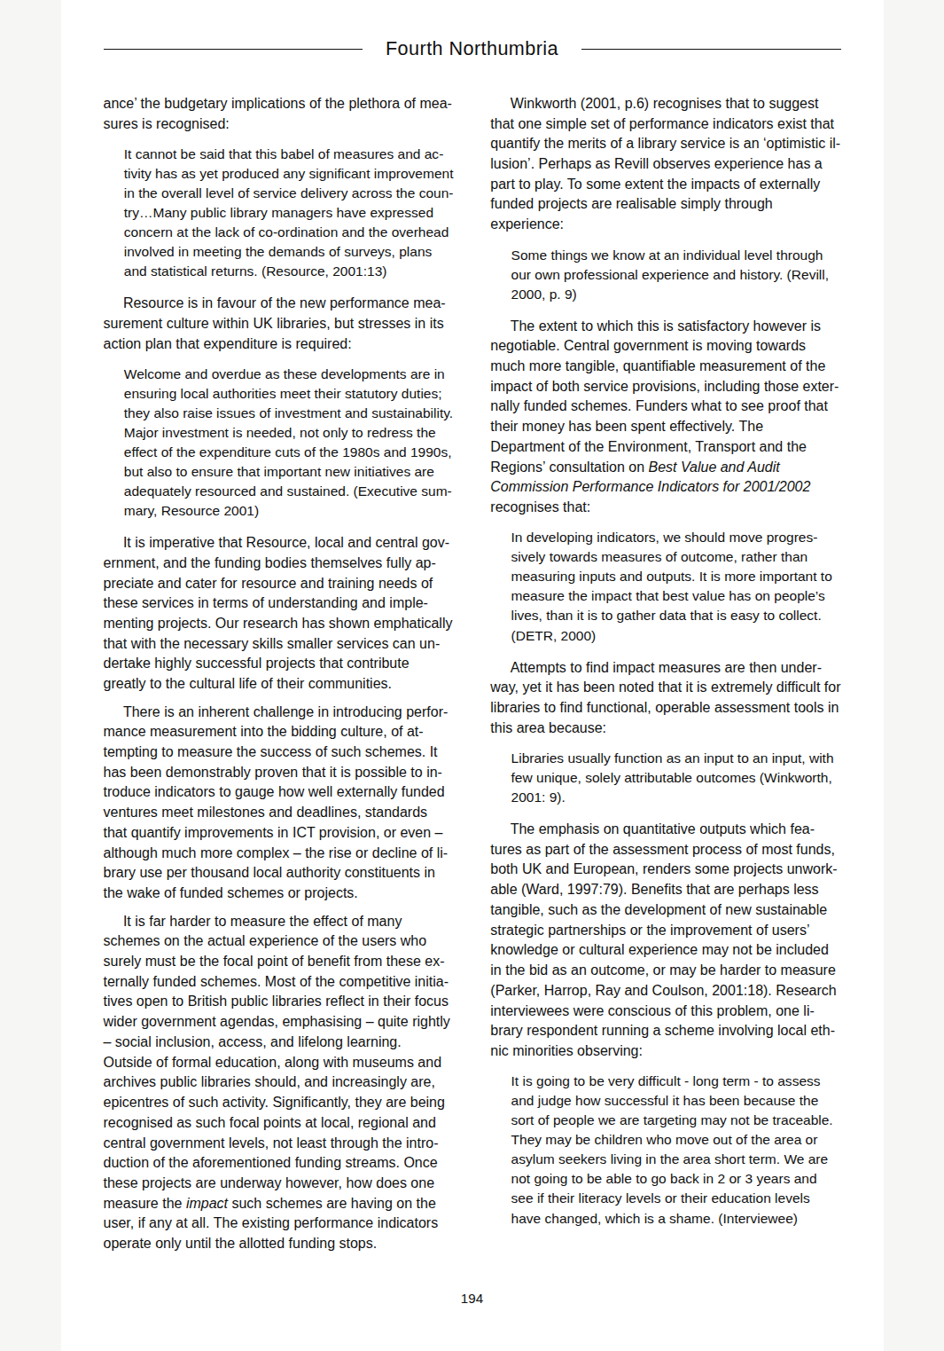Fourth Northumbria
ance’ the budgetary implications of the plethora of measures is recognised:
It cannot be said that this babel of measures and activity has as yet produced any significant improvement in the overall level of service delivery across the country…Many public library managers have expressed concern at the lack of co-ordination and the overhead involved in meeting the demands of surveys, plans and statistical returns. (Resource, 2001:13)
Resource is in favour of the new performance measurement culture within UK libraries, but stresses in its action plan that expenditure is required:
Welcome and overdue as these developments are in ensuring local authorities meet their statutory duties; they also raise issues of investment and sustainability. Major investment is needed, not only to redress the effect of the expenditure cuts of the 1980s and 1990s, but also to ensure that important new initiatives are adequately resourced and sustained. (Executive summary, Resource 2001)
It is imperative that Resource, local and central government, and the funding bodies themselves fully appreciate and cater for resource and training needs of these services in terms of understanding and implementing projects. Our research has shown emphatically that with the necessary skills smaller services can undertake highly successful projects that contribute greatly to the cultural life of their communities.
There is an inherent challenge in introducing performance measurement into the bidding culture, of attempting to measure the success of such schemes. It has been demonstrably proven that it is possible to introduce indicators to gauge how well externally funded ventures meet milestones and deadlines, standards that quantify improvements in ICT provision, or even – although much more complex – the rise or decline of library use per thousand local authority constituents in the wake of funded schemes or projects.
It is far harder to measure the effect of many schemes on the actual experience of the users who surely must be the focal point of benefit from these externally funded schemes. Most of the competitive initiatives open to British public libraries reflect in their focus wider government agendas, emphasising – quite rightly – social inclusion, access, and lifelong learning. Outside of formal education, along with museums and archives public libraries should, and increasingly are, epicentres of such activity. Significantly, they are being recognised as such focal points at local, regional and central government levels, not least through the introduction of the aforementioned funding streams. Once these projects are underway however, how does one measure the impact such schemes are having on the user, if any at all. The existing performance indicators operate only until the allotted funding stops.
Winkworth (2001, p.6) recognises that to suggest that one simple set of performance indicators exist that quantify the merits of a library service is an ‘optimistic illusion’. Perhaps as Revill observes experience has a part to play. To some extent the impacts of externally funded projects are realisable simply through experience:
Some things we know at an individual level through our own professional experience and history. (Revill, 2000, p. 9)
The extent to which this is satisfactory however is negotiable. Central government is moving towards much more tangible, quantifiable measurement of the impact of both service provisions, including those externally funded schemes. Funders what to see proof that their money has been spent effectively. The Department of the Environment, Transport and the Regions’ consultation on Best Value and Audit Commission Performance Indicators for 2001/2002 recognises that:
In developing indicators, we should move progressively towards measures of outcome, rather than measuring inputs and outputs. It is more important to measure the impact that best value has on people’s lives, than it is to gather data that is easy to collect. (DETR, 2000)
Attempts to find impact measures are then underway, yet it has been noted that it is extremely difficult for libraries to find functional, operable assessment tools in this area because:
Libraries usually function as an input to an input, with few unique, solely attributable outcomes (Winkworth, 2001: 9).
The emphasis on quantitative outputs which features as part of the assessment process of most funds, both UK and European, renders some projects unworkable (Ward, 1997:79). Benefits that are perhaps less tangible, such as the development of new sustainable strategic partnerships or the improvement of users’ knowledge or cultural experience may not be included in the bid as an outcome, or may be harder to measure (Parker, Harrop, Ray and Coulson, 2001:18). Research interviewees were conscious of this problem, one library respondent running a scheme involving local ethnic minorities observing:
It is going to be very difficult - long term - to assess and judge how successful it has been because the sort of people we are targeting may not be traceable. They may be children who move out of the area or asylum seekers living in the area short term. We are not going to be able to go back in 2 or 3 years and see if their literacy levels or their education levels have changed, which is a shame. (Interviewee)
194